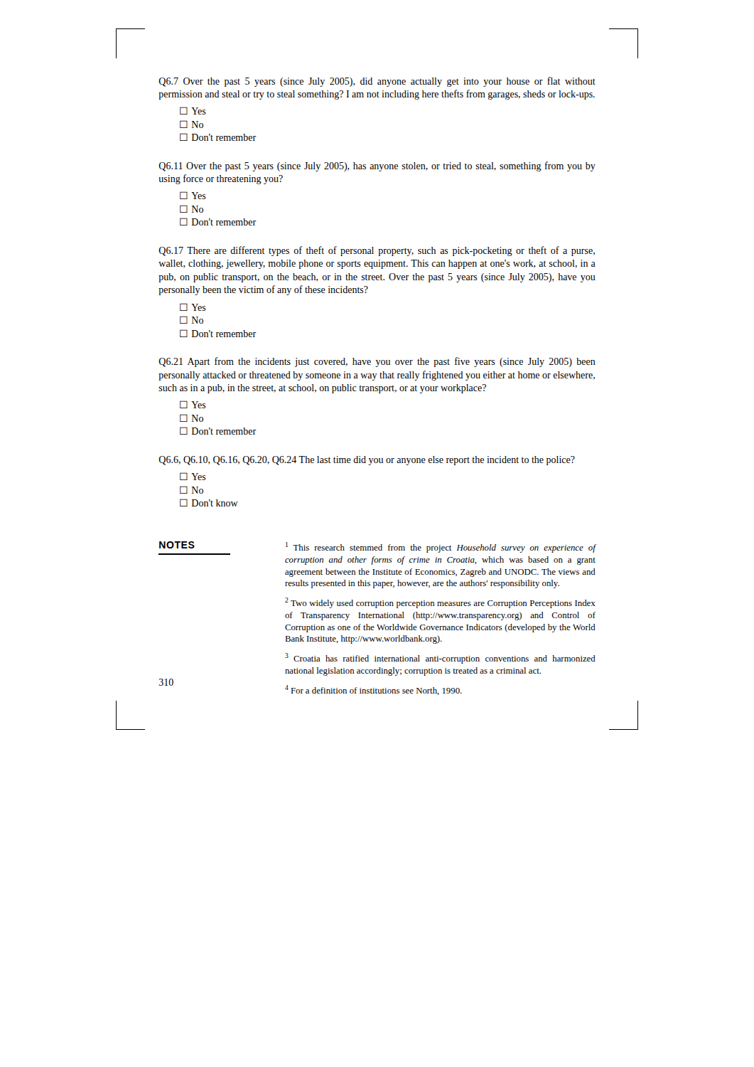Q6.7 Over the past 5 years (since July 2005), did anyone actually get into your house or flat without permission and steal or try to steal something? I am not including here thefts from garages, sheds or lock-ups.
Yes
No
Don't remember
Q6.11 Over the past 5 years (since July 2005), has anyone stolen, or tried to steal, something from you by using force or threatening you?
Yes
No
Don't remember
Q6.17 There are different types of theft of personal property, such as pick-pocketing or theft of a purse, wallet, clothing, jewellery, mobile phone or sports equipment. This can happen at one's work, at school, in a pub, on public transport, on the beach, or in the street. Over the past 5 years (since July 2005), have you personally been the victim of any of these incidents?
Yes
No
Don't remember
Q6.21 Apart from the incidents just covered, have you over the past five years (since July 2005) been personally attacked or threatened by someone in a way that really frightened you either at home or elsewhere, such as in a pub, in the street, at school, on public transport, or at your workplace?
Yes
No
Don't remember
Q6.6, Q6.10, Q6.16, Q6.20, Q6.24 The last time did you or anyone else report the incident to the police?
Yes
No
Don't know
NOTES
1 This research stemmed from the project Household survey on experience of corruption and other forms of crime in Croatia, which was based on a grant agreement between the Institute of Economics, Zagreb and UNODC. The views and results presented in this paper, however, are the authors' responsibility only.
2 Two widely used corruption perception measures are Corruption Perceptions Index of Transparency International (http://www.transparency.org) and Control of Corruption as one of the Worldwide Governance Indicators (developed by the World Bank Institute, http://www.worldbank.org).
3 Croatia has ratified international anti-corruption conventions and harmonized national legislation accordingly; corruption is treated as a criminal act.
4 For a definition of institutions see North, 1990.
310